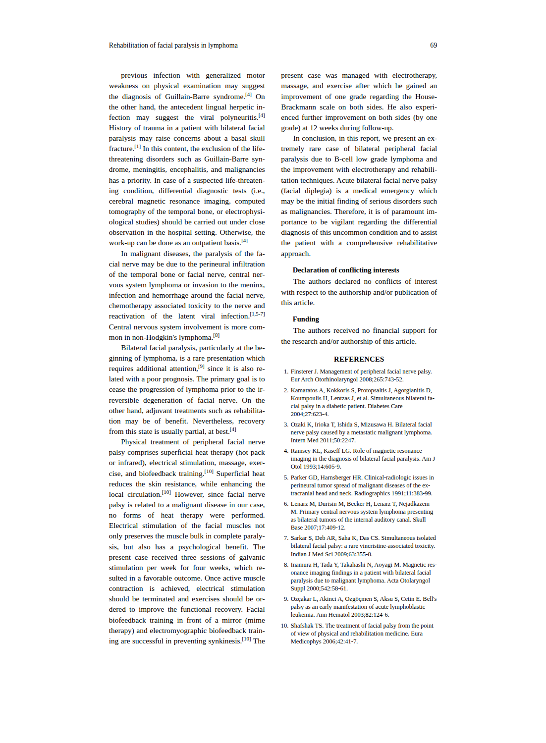Rehabilitation of facial paralysis in lymphoma 69
previous infection with generalized motor weakness on physical examination may suggest the diagnosis of Guillain-Barre syndrome.[4] On the other hand, the antecedent lingual herpetic infection may suggest the viral polyneuritis.[4] History of trauma in a patient with bilateral facial paralysis may raise concerns about a basal skull fracture.[1] In this content, the exclusion of the life-threatening disorders such as Guillain-Barre syndrome, meningitis, encephalitis, and malignancies has a priority. In case of a suspected life-threatening condition, differential diagnostic tests (i.e., cerebral magnetic resonance imaging, computed tomography of the temporal bone, or electrophysiological studies) should be carried out under close observation in the hospital setting. Otherwise, the work-up can be done as an outpatient basis.[4]
In malignant diseases, the paralysis of the facial nerve may be due to the perineural infiltration of the temporal bone or facial nerve, central nervous system lymphoma or invasion to the meninx, infection and hemorrhage around the facial nerve, chemotherapy associated toxicity to the nerve and reactivation of the latent viral infection.[1,5-7] Central nervous system involvement is more common in non-Hodgkin's lymphoma.[8]
Bilateral facial paralysis, particularly at the beginning of lymphoma, is a rare presentation which requires additional attention,[9] since it is also related with a poor prognosis. The primary goal is to cease the progression of lymphoma prior to the irreversible degeneration of facial nerve. On the other hand, adjuvant treatments such as rehabilitation may be of benefit. Nevertheless, recovery from this state is usually partial, at best.[4]
Physical treatment of peripheral facial nerve palsy comprises superficial heat therapy (hot pack or infrared), electrical stimulation, massage, exercise, and biofeedback training.[10] Superficial heat reduces the skin resistance, while enhancing the local circulation.[10] However, since facial nerve palsy is related to a malignant disease in our case, no forms of heat therapy were performed. Electrical stimulation of the facial muscles not only preserves the muscle bulk in complete paralysis, but also has a psychological benefit. The present case received three sessions of galvanic stimulation per week for four weeks, which resulted in a favorable outcome. Once active muscle contraction is achieved, electrical stimulation should be terminated and exercises should be ordered to improve the functional recovery. Facial biofeedback training in front of a mirror (mime therapy) and electromyographic biofeedback training are successful in preventing synkinesis.[10] The present case was managed with electrotherapy, massage, and exercise after which he gained an improvement of one grade regarding the House-Brackmann scale on both sides. He also experienced further improvement on both sides (by one grade) at 12 weeks during follow-up.
In conclusion, in this report, we present an extremely rare case of bilateral peripheral facial paralysis due to B-cell low grade lymphoma and the improvement with electrotherapy and rehabilitation techniques. Acute bilateral facial nerve palsy (facial diplegia) is a medical emergency which may be the initial finding of serious disorders such as malignancies. Therefore, it is of paramount importance to be vigilant regarding the differential diagnosis of this uncommon condition and to assist the patient with a comprehensive rehabilitative approach.
Declaration of conflicting interests
The authors declared no conflicts of interest with respect to the authorship and/or publication of this article.
Funding
The authors received no financial support for the research and/or authorship of this article.
REFERENCES
Finsterer J. Management of peripheral facial nerve palsy. Eur Arch Otorhinolaryngol 2008;265:743-52.
Kamaratos A, Kokkoris S, Protopsaltis J, Agorgianitis D, Koumpoulis H, Lentzas J, et al. Simultaneous bilateral facial palsy in a diabetic patient. Diabetes Care 2004;27:623-4.
Ozaki K, Irioka T, Ishida S, Mizusawa H. Bilateral facial nerve palsy caused by a metastatic malignant lymphoma. Intern Med 2011;50:2247.
Ramsey KL, Kaseff LG. Role of magnetic resonance imaging in the diagnosis of bilateral facial paralysis. Am J Otol 1993;14:605-9.
Parker GD, Harnsberger HR. Clinical-radiologic issues in perineural tumor spread of malignant diseases of the extracranial head and neck. Radiographics 1991;11:383-99.
Lenarz M, Durisin M, Becker H, Lenarz T, Nejadkazem M. Primary central nervous system lymphoma presenting as bilateral tumors of the internal auditory canal. Skull Base 2007;17:409-12.
Sarkar S, Deb AR, Saha K, Das CS. Simultaneous isolated bilateral facial palsy: a rare vincristine-associated toxicity. Indian J Med Sci 2009;63:355-8.
Inamura H, Tada Y, Takahashi N, Aoyagi M. Magnetic resonance imaging findings in a patient with bilateral facial paralysis due to malignant lymphoma. Acta Otolaryngol Suppl 2000;542:58-61.
Ozçakar L, Akinci A, Ozgöçmen S, Aksu S, Cetin E. Bell's palsy as an early manifestation of acute lymphoblastic leukemia. Ann Hematol 2003;82:124-6.
Shafshak TS. The treatment of facial palsy from the point of view of physical and rehabilitation medicine. Eura Medicophys 2006;42:41-7.